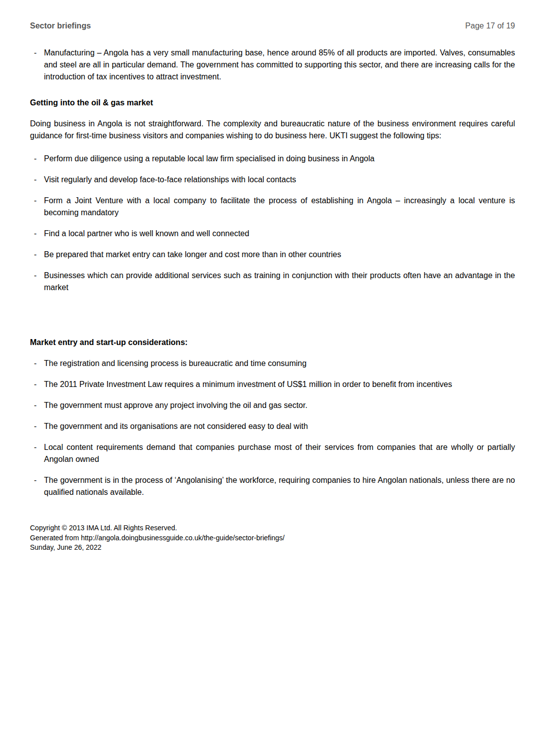Sector briefings
Page 17 of 19
Manufacturing – Angola has a very small manufacturing base, hence around 85% of all products are imported. Valves, consumables and steel are all in particular demand. The government has committed to supporting this sector, and there are increasing calls for the introduction of tax incentives to attract investment.
Getting into the oil & gas market
Doing business in Angola is not straightforward. The complexity and bureaucratic nature of the business environment requires careful guidance for first-time business visitors and companies wishing to do business here. UKTI suggest the following tips:
Perform due diligence using a reputable local law firm specialised in doing business in Angola
Visit regularly and develop face-to-face relationships with local contacts
Form a Joint Venture with a local company to facilitate the process of establishing in Angola – increasingly a local venture is becoming mandatory
Find a local partner who is well known and well connected
Be prepared that market entry can take longer and cost more than in other countries
Businesses which can provide additional services such as training in conjunction with their products often have an advantage in the market
Market entry and start-up considerations:
The registration and licensing process is bureaucratic and time consuming
The 2011 Private Investment Law requires a minimum investment of US$1 million in order to benefit from incentives
The government must approve any project involving the oil and gas sector.
The government and its organisations are not considered easy to deal with
Local content requirements demand that companies purchase most of their services from companies that are wholly or partially Angolan owned
The government is in the process of ‘Angolanising’ the workforce, requiring companies to hire Angolan nationals, unless there are no qualified nationals available.
Copyright © 2013 IMA Ltd. All Rights Reserved.
Generated from http://angola.doingbusinessguide.co.uk/the-guide/sector-briefings/
Sunday, June 26, 2022